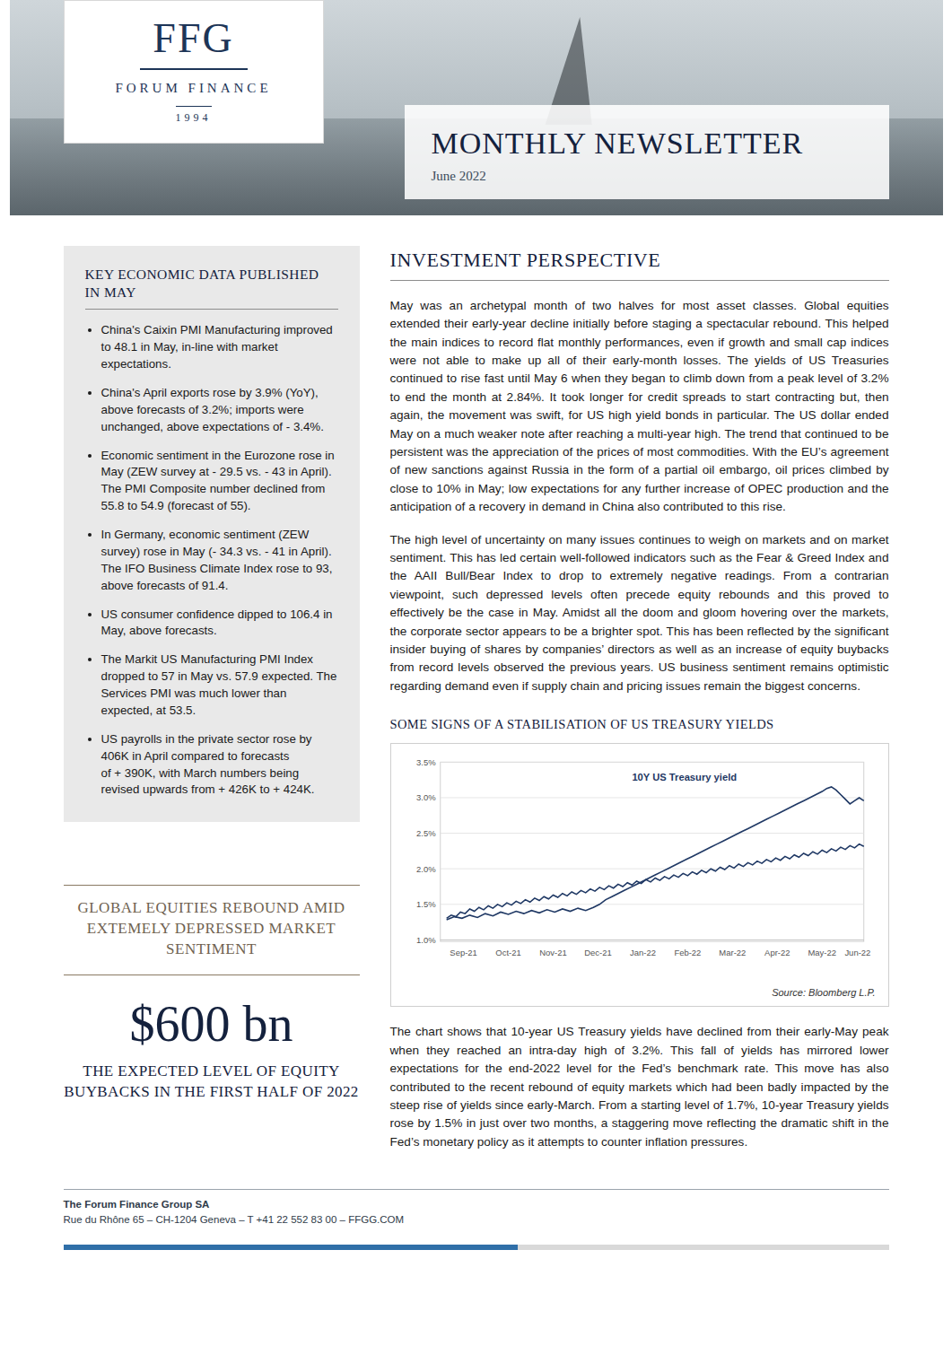FFG
Forum Finance
1994
MONTHLY NEWSLETTER
June 2022
KEY ECONOMIC DATA PUBLISHED
IN MAY
China's Caixin PMI Manufacturing improved to 48.1 in May, in-line with market expectations.
China's April exports rose by 3.9% (YoY), above forecasts of 3.2%; imports were unchanged, above expectations of - 3.4%.
Economic sentiment in the Eurozone rose in May (ZEW survey at - 29.5 vs. - 43 in April). The PMI Composite number declined from 55.8 to 54.9 (forecast of 55).
In Germany, economic sentiment (ZEW survey) rose in May (- 34.3 vs. - 41 in April). The IFO Business Climate Index rose to 93, above forecasts of 91.4.
US consumer confidence dipped to 106.4 in May, above forecasts.
The Markit US Manufacturing PMI Index dropped to 57 in May vs. 57.9 expected. The Services PMI was much lower than expected, at 53.5.
US payrolls in the private sector rose by 406K in April compared to forecasts of + 390K, with March numbers being revised upwards from + 426K to + 424K.
Global equities rebound amid extemely depressed market sentiment
$600 bn
The expected level of equity buybacks in the first half of 2022
INVESTMENT PERSPECTIVE
May was an archetypal month of two halves for most asset classes. Global equities extended their early-year decline initially before staging a spectacular rebound. This helped the main indices to record flat monthly performances, even if growth and small cap indices were not able to make up all of their early-month losses. The yields of US Treasuries continued to rise fast until May 6 when they began to climb down from a peak level of 3.2% to end the month at 2.84%. It took longer for credit spreads to start contracting but, then again, the movement was swift, for US high yield bonds in particular. The US dollar ended May on a much weaker note after reaching a multi-year high. The trend that continued to be persistent was the appreciation of the prices of most commodities. With the EU’s agreement of new sanctions against Russia in the form of a partial oil embargo, oil prices climbed by close to 10% in May; low expectations for any further increase of OPEC production and the anticipation of a recovery in demand in China also contributed to this rise.
The high level of uncertainty on many issues continues to weigh on markets and on market sentiment. This has led certain well-followed indicators such as the Fear & Greed Index and the AAII Bull/Bear Index to drop to extremely negative readings. From a contrarian viewpoint, such depressed levels often precede equity rebounds and this proved to effectively be the case in May. Amidst all the doom and gloom hovering over the markets, the corporate sector appears to be a brighter spot. This has been reflected by the significant insider buying of shares by companies’ directors as well as an increase of equity buybacks from record levels observed the previous years. US business sentiment remains optimistic regarding demand even if supply chain and pricing issues remain the biggest concerns.
SOME SIGNS OF A STABILISATION OF US TREASURY YIELDS
3.5% 3.0% 2.5% 2.0% 1.5% 1.0% Sep-21 Oct-21 Nov-21 Dec-21 Jan-22 Feb-22 Mar-22 Apr-22 May-22 Jun-22 10Y US Treasury yield
Source: Bloomberg L.P.
The chart shows that 10-year US Treasury yields have declined from their early-May peak when they reached an intra-day high of 3.2%. This fall of yields has mirrored lower expectations for the end-2022 level for the Fed’s benchmark rate. This move has also contributed to the recent rebound of equity markets which had been badly impacted by the steep rise of yields since early-March. From a starting level of 1.7%, 10-year Treasury yields rose by 1.5% in just over two months, a staggering move reflecting the dramatic shift in the Fed’s monetary policy as it attempts to counter inflation pressures.
The Forum Finance Group SA
Rue du Rhône 65 – CH-1204 Geneva – T +41 22 552 83 00 – FFGG.COM